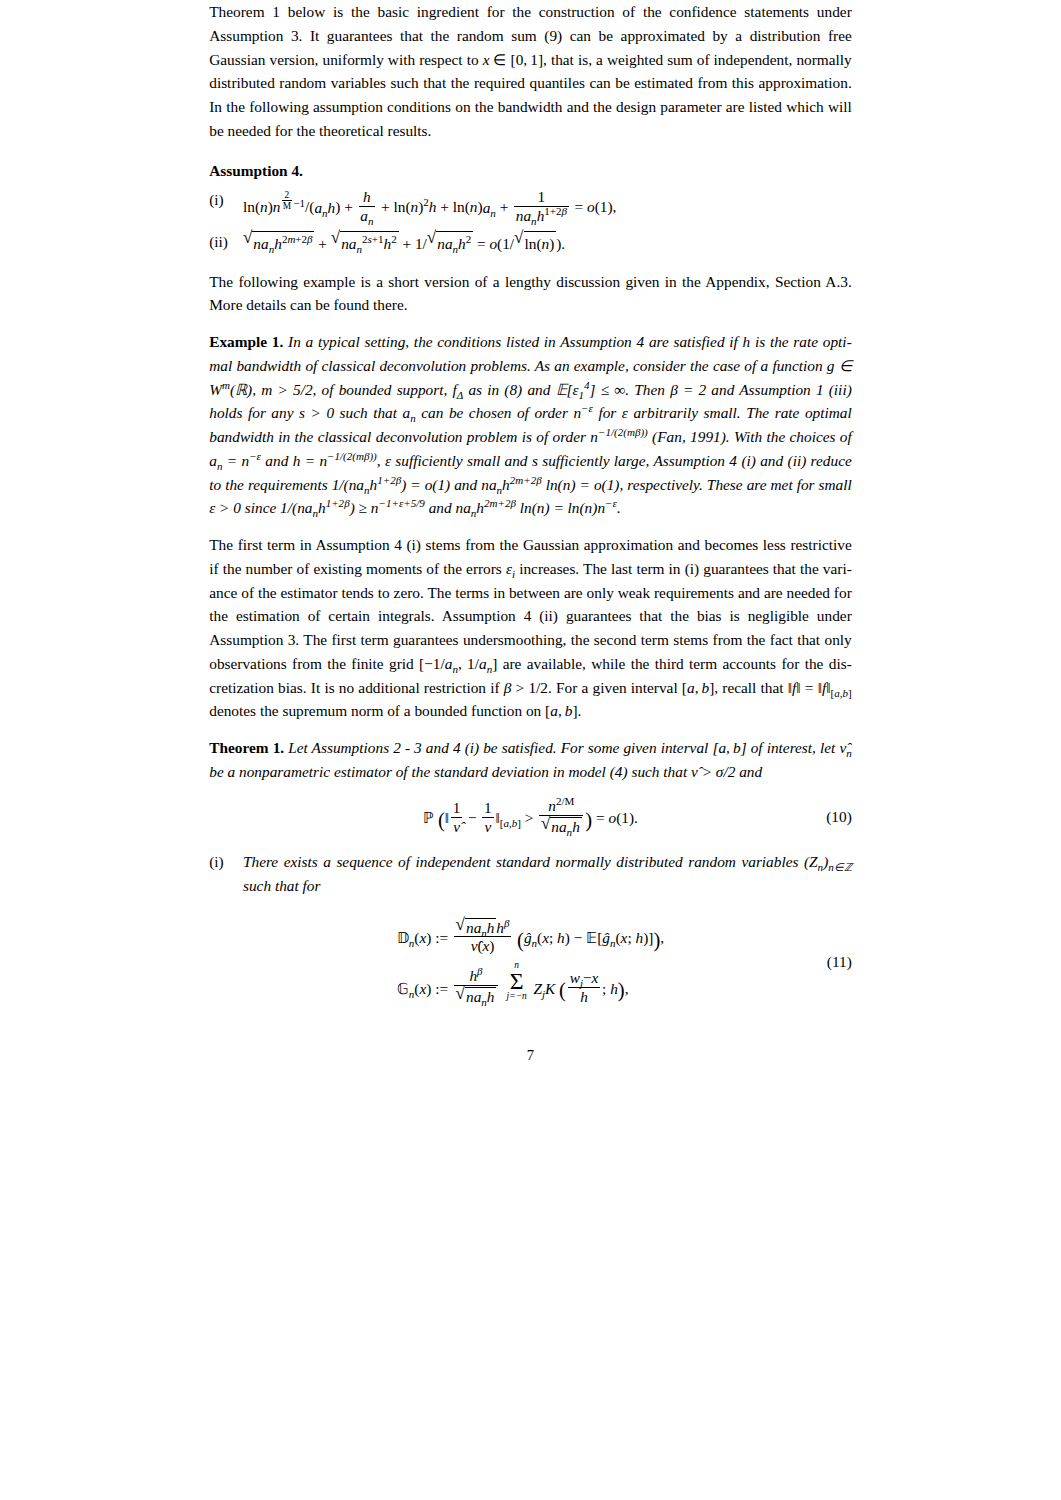Theorem 1 below is the basic ingredient for the construction of the confidence statements under Assumption 3. It guarantees that the random sum (9) can be approximated by a distribution free Gaussian version, uniformly with respect to x ∈ [0, 1], that is, a weighted sum of independent, normally distributed random variables such that the required quantiles can be estimated from this approximation. In the following assumption conditions on the bandwidth and the design parameter are listed which will be needed for the theoretical results.
Assumption 4.
(i) ln(n)n2 M−1/(anh) + han + ln(n)2h + ln(n)an + 1 nanh1+2β = o(1),
(ii) nanh2m+2β + nan2s+1h2 + 1/nanh2 = o(1/ln(n)).
The following example is a short version of a lengthy discussion given in the Appendix, Section A.3. More details can be found there.
Example 1. In a typical setting, the conditions listed in Assumption 4 are satisfied if h is the rate optimal bandwidth of classical deconvolution problems. As an example, consider the case of a function g ∈ Wm(ℝ), m > 5/2, of bounded support, fΔ as in (8) and 𝔼[ε14] ≤ ∞. Then β = 2 and Assumption 1 (iii) holds for any s > 0 such that an can be chosen of order n−ε for ε arbitrarily small. The rate optimal bandwidth in the classical deconvolution problem is of order n−1/(2(mβ)) (Fan, 1991). With the choices of an = n−ε and h = n−1/(2(mβ)), ε sufficiently small and s sufficiently large, Assumption 4 (i) and (ii) reduce to the requirements 1/(nanh1+2β) = o(1) and nanh2m+2β ln(n) = o(1), respectively. These are met for small ε > 0 since 1/(nanh1+2β) ≥ n−1+ε+5/9 and nanh2m+2β ln(n) = ln(n)n−ε.
The first term in Assumption 4 (i) stems from the Gaussian approximation and becomes less restrictive if the number of existing moments of the errors εi increases. The last term in (i) guarantees that the variance of the estimator tends to zero. The terms in between are only weak requirements and are needed for the estimation of certain integrals. Assumption 4 (ii) guarantees that the bias is negligible under Assumption 3. The first term guarantees undersmoothing, the second term stems from the fact that only observations from the finite grid [−1/an, 1/an] are available, while the third term accounts for the discretization bias. It is no additional restriction if β > 1/2. For a given interval [a, b], recall that ‖f‖ = ‖f‖[a,b] denotes the supremum norm of a bounded function on [a, b].
Theorem 1. Let Assumptions 2 - 3 and 4 (i) be satisfied. For some given interval [a, b] of interest, let ν̂n be a nonparametric estimator of the standard deviation in model (4) such that ν̂ > σ/2 and
ℙ (‖1 ν̂ − 1 ν‖[a,b] > n2/M nanh) = o(1). (10)
(i) There exists a sequence of independent standard normally distributed random variables (Zn)n∈ℤ such that for
𝔻n(x) := nanh hβ ν̂(x) (ĝn(x; h) − 𝔼[ĝn(x; h)]), 𝔾n(x) := hβ nanh nΣj=−n ZjK (wj−x h; h), (11)
7